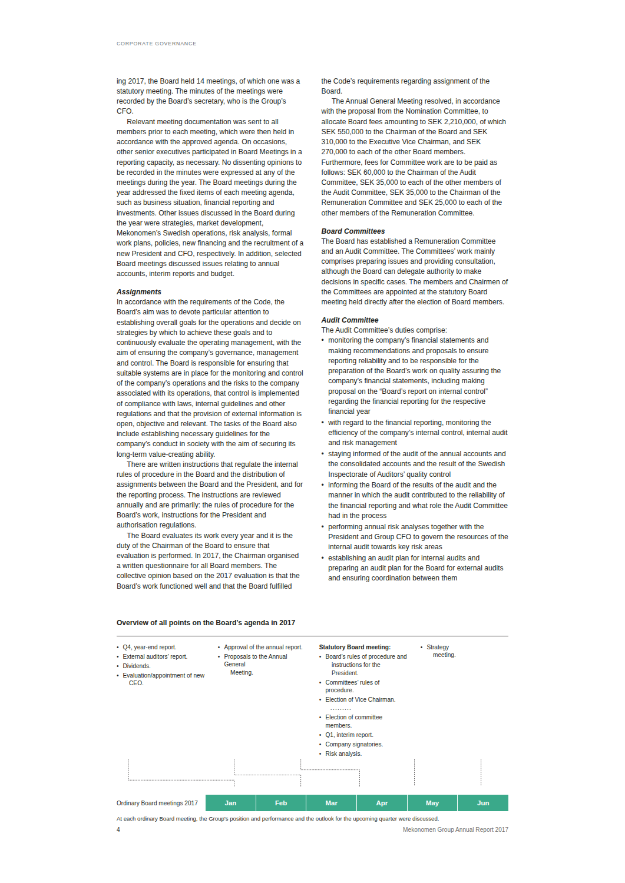Corporate governance
ing 2017, the Board held 14 meetings, of which one was a statutory meeting. The minutes of the meetings were recorded by the Board’s secretary, who is the Group’s CFO.
Relevant meeting documentation was sent to all members prior to each meeting, which were then held in accordance with the approved agenda. On occasions, other senior executives participated in Board Meetings in a reporting capacity, as necessary. No dissenting opinions to be recorded in the minutes were expressed at any of the meetings during the year. The Board meetings during the year addressed the fixed items of each meeting agenda, such as business situation, financial reporting and investments. Other issues discussed in the Board during the year were strategies, market development, Mekonomen’s Swedish operations, risk analysis, formal work plans, policies, new financing and the recruitment of a new President and CFO, respectively. In addition, selected Board meetings discussed issues relating to annual accounts, interim reports and budget.
Assignments
In accordance with the requirements of the Code, the Board’s aim was to devote particular attention to establishing overall goals for the operations and decide on strategies by which to achieve these goals and to continuously evaluate the operating management, with the aim of ensuring the company’s governance, management and control. The Board is responsible for ensuring that suitable systems are in place for the monitoring and control of the company’s operations and the risks to the company associated with its operations, that control is implemented of compliance with laws, internal guidelines and other regulations and that the provision of external information is open, objective and relevant. The tasks of the Board also include establishing necessary guidelines for the company’s conduct in society with the aim of securing its long-term value-creating ability.
There are written instructions that regulate the internal rules of procedure in the Board and the distribution of assignments between the Board and the President, and for the reporting process. The instructions are reviewed annually and are primarily: the rules of procedure for the Board’s work, instructions for the President and authorisation regulations.
The Board evaluates its work every year and it is the duty of the Chairman of the Board to ensure that evaluation is performed. In 2017, the Chairman organised a written questionnaire for all Board members. The collective opinion based on the 2017 evaluation is that the Board’s work functioned well and that the Board fulfilled the Code’s requirements regarding assignment of the Board.
The Annual General Meeting resolved, in accordance with the proposal from the Nomination Committee, to allocate Board fees amounting to SEK 2,210,000, of which SEK 550,000 to the Chairman of the Board and SEK 310,000 to the Executive Vice Chairman, and SEK 270,000 to each of the other Board members. Furthermore, fees for Committee work are to be paid as follows: SEK 60,000 to the Chairman of the Audit Committee, SEK 35,000 to each of the other members of the Audit Committee, SEK 35,000 to the Chairman of the Remuneration Committee and SEK 25,000 to each of the other members of the Remuneration Committee.
Board Committees
The Board has established a Remuneration Committee and an Audit Committee. The Committees’ work mainly comprises preparing issues and providing consultation, although the Board can delegate authority to make decisions in specific cases. The members and Chairmen of the Committees are appointed at the statutory Board meeting held directly after the election of Board members.
Audit Committee
The Audit Committee’s duties comprise:
monitoring the company’s financial statements and making recommendations and proposals to ensure reporting reliability and to be responsible for the preparation of the Board’s work on quality assuring the company’s financial statements, including making proposal on the “Board’s report on internal control” regarding the financial reporting for the respective financial year
with regard to the financial reporting, monitoring the efficiency of the company’s internal control, internal audit and risk management
staying informed of the audit of the annual accounts and the consolidated accounts and the result of the Swedish Inspectorate of Auditors’ quality control
informing the Board of the results of the audit and the manner in which the audit contributed to the reliability of the financial reporting and what role the Audit Committee had in the process
performing annual risk analyses together with the President and Group CFO to govern the resources of the internal audit towards key risk areas
establishing an audit plan for internal audits and preparing an audit plan for the Board for external audits and ensuring coordination between them
Overview of all points on the Board’s agenda in 2017
Q4, year-end report.
External auditors’ report.
Dividends.
Evaluation/appointment of new
CEO.
Approval of the annual report.
Proposals to the Annual General
Meeting.
Statutory Board meeting:
Board’s rules of procedure and
instructions for the President.
Committees’ rules of procedure.
Election of Vice Chairman. .........
Election of committee members.
Q1, interim report.
Company signatories.
Risk analysis.
Strategy
meeting.
Ordinary Board meetings 2017
Jan
Feb
Mar
Apr
May
Jun
At each ordinary Board meeting, the Group’s position and performance and the outlook for the upcoming quarter were discussed.
4
Mekonomen Group Annual Report 2017